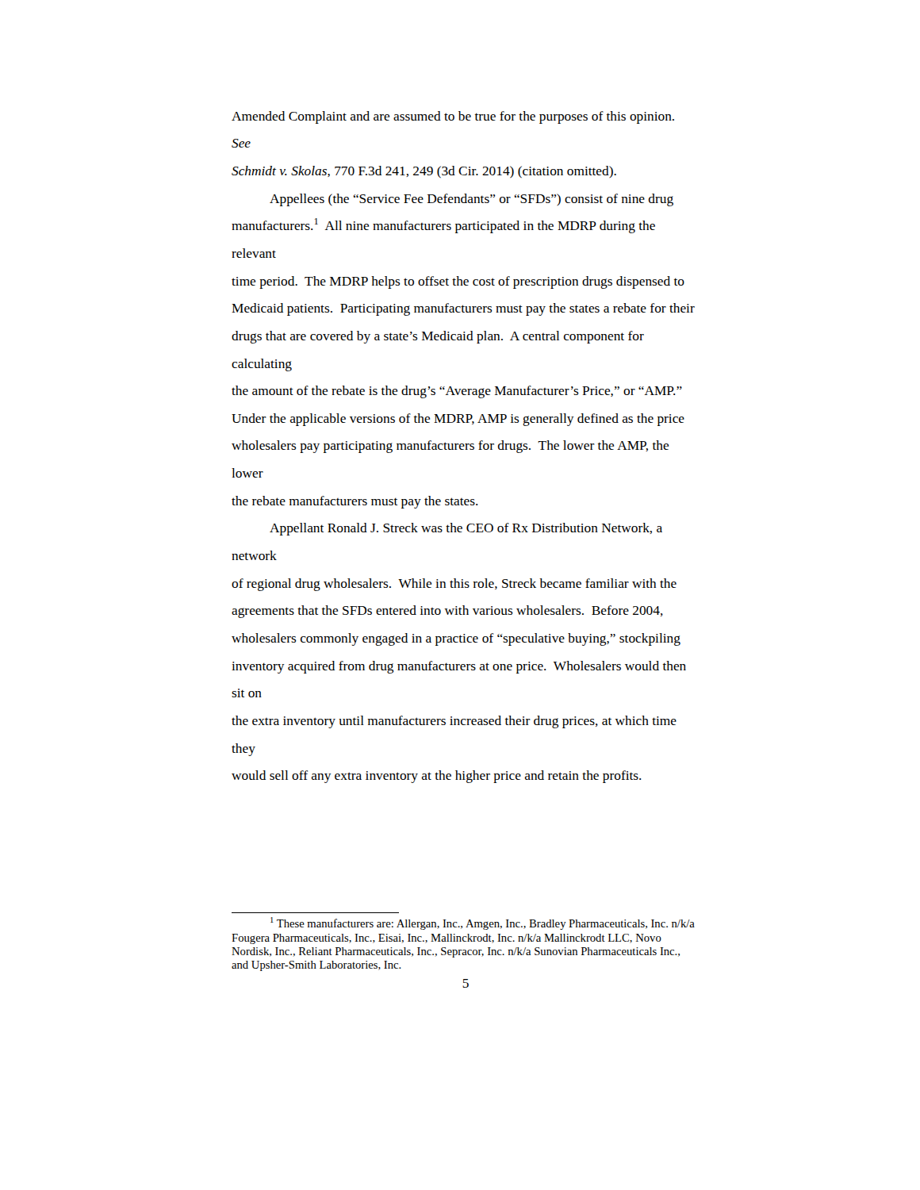Amended Complaint and are assumed to be true for the purposes of this opinion. See
Schmidt v. Skolas, 770 F.3d 241, 249 (3d Cir. 2014) (citation omitted).
Appellees (the “Service Fee Defendants” or “SFDs”) consist of nine drug
manufacturers.1 All nine manufacturers participated in the MDRP during the relevant
time period. The MDRP helps to offset the cost of prescription drugs dispensed to
Medicaid patients. Participating manufacturers must pay the states a rebate for their
drugs that are covered by a state’s Medicaid plan. A central component for calculating
the amount of the rebate is the drug’s “Average Manufacturer’s Price,” or “AMP.”
Under the applicable versions of the MDRP, AMP is generally defined as the price
wholesalers pay participating manufacturers for drugs. The lower the AMP, the lower
the rebate manufacturers must pay the states.
Appellant Ronald J. Streck was the CEO of Rx Distribution Network, a network
of regional drug wholesalers. While in this role, Streck became familiar with the
agreements that the SFDs entered into with various wholesalers. Before 2004,
wholesalers commonly engaged in a practice of “speculative buying,” stockpiling
inventory acquired from drug manufacturers at one price. Wholesalers would then sit on
the extra inventory until manufacturers increased their drug prices, at which time they
would sell off any extra inventory at the higher price and retain the profits.
1 These manufacturers are: Allergan, Inc., Amgen, Inc., Bradley Pharmaceuticals, Inc. n/k/a Fougera Pharmaceuticals, Inc., Eisai, Inc., Mallinckrodt, Inc. n/k/a Mallinckrodt LLC, Novo Nordisk, Inc., Reliant Pharmaceuticals, Inc., Sepracor, Inc. n/k/a Sunovian Pharmaceuticals Inc., and Upsher-Smith Laboratories, Inc.
5